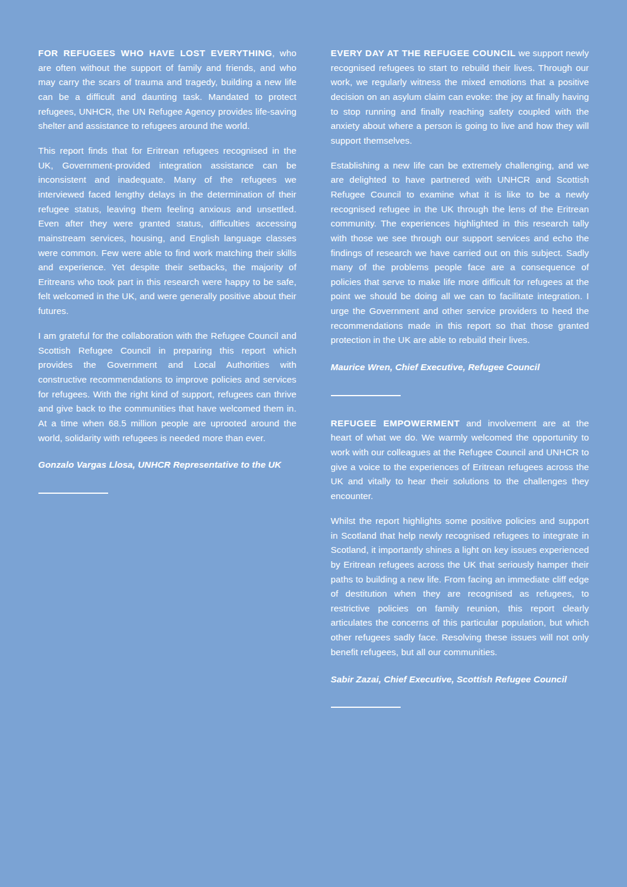FOR REFUGEES WHO HAVE LOST EVERYTHING, who are often without the support of family and friends, and who may carry the scars of trauma and tragedy, building a new life can be a difficult and daunting task. Mandated to protect refugees, UNHCR, the UN Refugee Agency provides life-saving shelter and assistance to refugees around the world.
This report finds that for Eritrean refugees recognised in the UK, Government-provided integration assistance can be inconsistent and inadequate. Many of the refugees we interviewed faced lengthy delays in the determination of their refugee status, leaving them feeling anxious and unsettled. Even after they were granted status, difficulties accessing mainstream services, housing, and English language classes were common. Few were able to find work matching their skills and experience. Yet despite their setbacks, the majority of Eritreans who took part in this research were happy to be safe, felt welcomed in the UK, and were generally positive about their futures.
I am grateful for the collaboration with the Refugee Council and Scottish Refugee Council in preparing this report which provides the Government and Local Authorities with constructive recommendations to improve policies and services for refugees. With the right kind of support, refugees can thrive and give back to the communities that have welcomed them in. At a time when 68.5 million people are uprooted around the world, solidarity with refugees is needed more than ever.
Gonzalo Vargas Llosa, UNHCR Representative to the UK
EVERY DAY AT THE REFUGEE COUNCIL we support newly recognised refugees to start to rebuild their lives. Through our work, we regularly witness the mixed emotions that a positive decision on an asylum claim can evoke: the joy at finally having to stop running and finally reaching safety coupled with the anxiety about where a person is going to live and how they will support themselves.
Establishing a new life can be extremely challenging, and we are delighted to have partnered with UNHCR and Scottish Refugee Council to examine what it is like to be a newly recognised refugee in the UK through the lens of the Eritrean community. The experiences highlighted in this research tally with those we see through our support services and echo the findings of research we have carried out on this subject. Sadly many of the problems people face are a consequence of policies that serve to make life more difficult for refugees at the point we should be doing all we can to facilitate integration. I urge the Government and other service providers to heed the recommendations made in this report so that those granted protection in the UK are able to rebuild their lives.
Maurice Wren, Chief Executive, Refugee Council
REFUGEE EMPOWERMENT and involvement are at the heart of what we do. We warmly welcomed the opportunity to work with our colleagues at the Refugee Council and UNHCR to give a voice to the experiences of Eritrean refugees across the UK and vitally to hear their solutions to the challenges they encounter.
Whilst the report highlights some positive policies and support in Scotland that help newly recognised refugees to integrate in Scotland, it importantly shines a light on key issues experienced by Eritrean refugees across the UK that seriously hamper their paths to building a new life. From facing an immediate cliff edge of destitution when they are recognised as refugees, to restrictive policies on family reunion, this report clearly articulates the concerns of this particular population, but which other refugees sadly face. Resolving these issues will not only benefit refugees, but all our communities.
Sabir Zazai, Chief Executive, Scottish Refugee Council